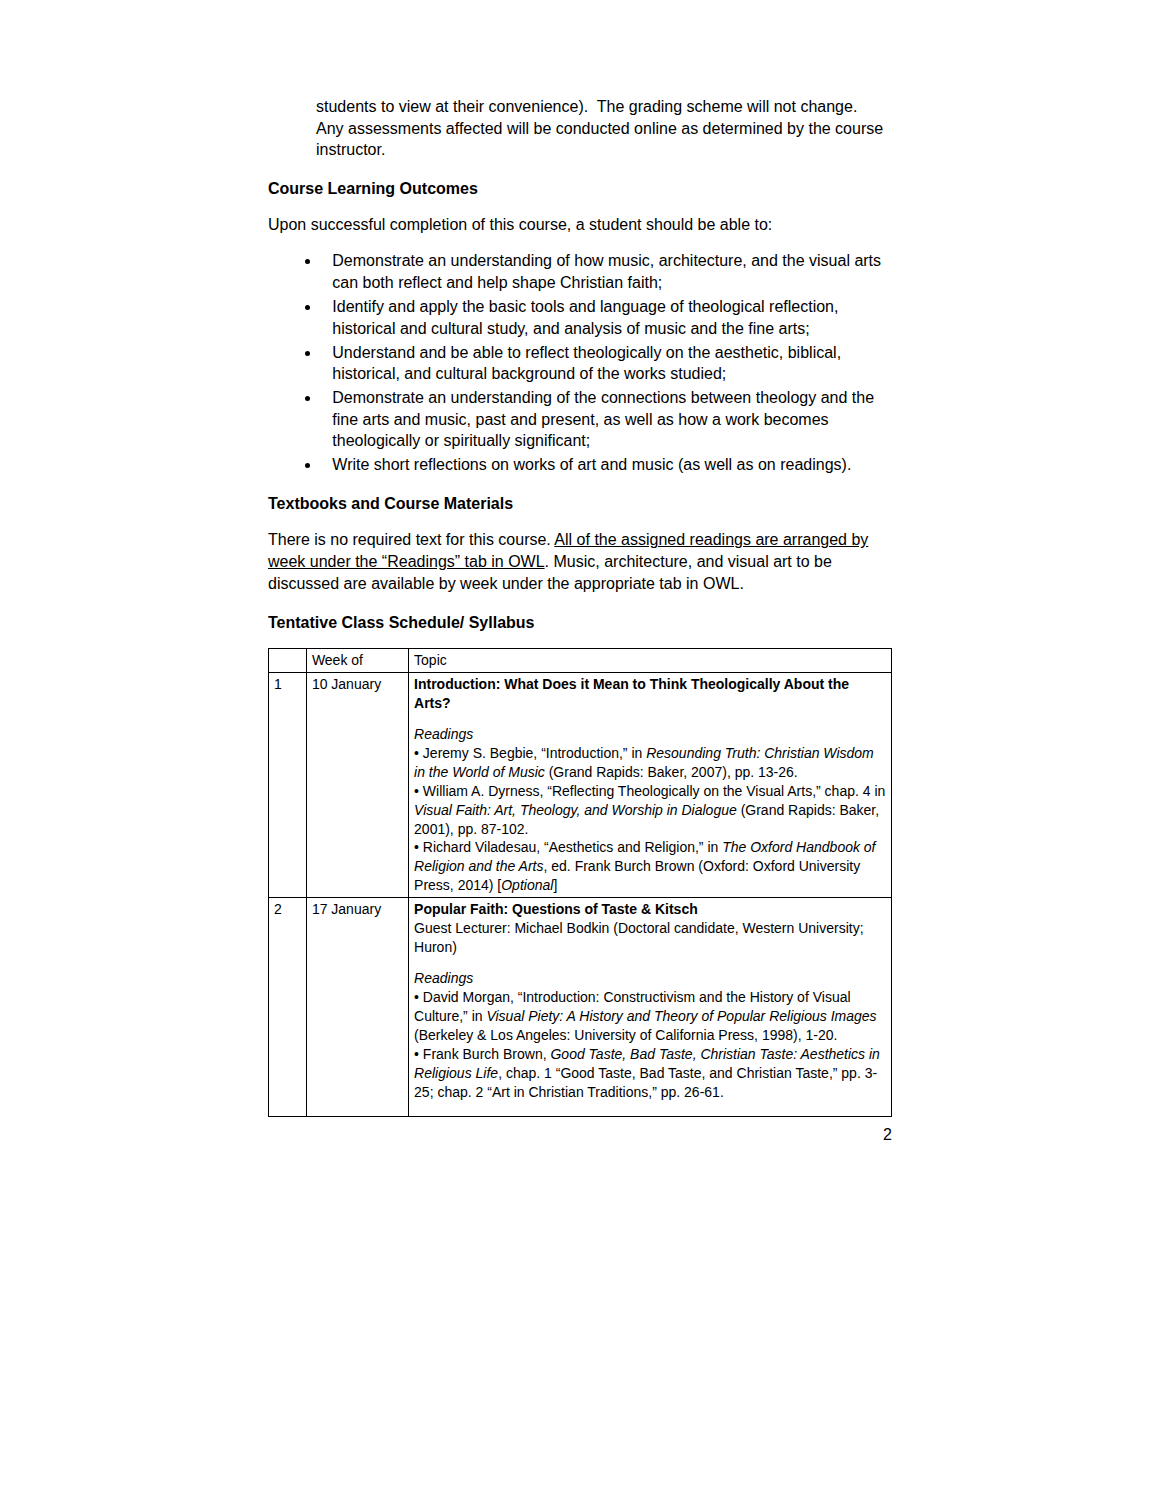students to view at their convenience). The grading scheme will not change. Any assessments affected will be conducted online as determined by the course instructor.
Course Learning Outcomes
Upon successful completion of this course, a student should be able to:
Demonstrate an understanding of how music, architecture, and the visual arts can both reflect and help shape Christian faith;
Identify and apply the basic tools and language of theological reflection, historical and cultural study, and analysis of music and the fine arts;
Understand and be able to reflect theologically on the aesthetic, biblical, historical, and cultural background of the works studied;
Demonstrate an understanding of the connections between theology and the fine arts and music, past and present, as well as how a work becomes theologically or spiritually significant;
Write short reflections on works of art and music (as well as on readings).
Textbooks and Course Materials
There is no required text for this course. All of the assigned readings are arranged by week under the “Readings” tab in OWL. Music, architecture, and visual art to be discussed are available by week under the appropriate tab in OWL.
Tentative Class Schedule/ Syllabus
| | Week of | Topic |
| --- | --- | --- |
| 1 | 10 January | Introduction: What Does it Mean to Think Theologically About the Arts? Readings • Jeremy S. Begbie, “Introduction,” in Resounding Truth: Christian Wisdom in the World of Music (Grand Rapids: Baker, 2007), pp. 13-26. • William A. Dyrness, “Reflecting Theologically on the Visual Arts,” chap. 4 in Visual Faith: Art, Theology, and Worship in Dialogue (Grand Rapids: Baker, 2001), pp. 87-102. • Richard Viladesau, “Aesthetics and Religion,” in The Oxford Handbook of Religion and the Arts , ed. Frank Burch Brown (Oxford: Oxford University Press, 2014) [ Optional ] |
| 2 | 17 January | Popular Faith: Questions of Taste & Kitsch Guest Lecturer: Michael Bodkin (Doctoral candidate, Western University; Huron) Readings • David Morgan, “Introduction: Constructivism and the History of Visual Culture,” in Visual Piety: A History and Theory of Popular Religious Images (Berkeley & Los Angeles: University of California Press, 1998), 1-20. • Frank Burch Brown, Good Taste, Bad Taste, Christian Taste: Aesthetics in Religious Life , chap. 1 “Good Taste, Bad Taste, and Christian Taste,” pp. 3-25; chap. 2 “Art in Christian Traditions,” pp. 26-61. |
2